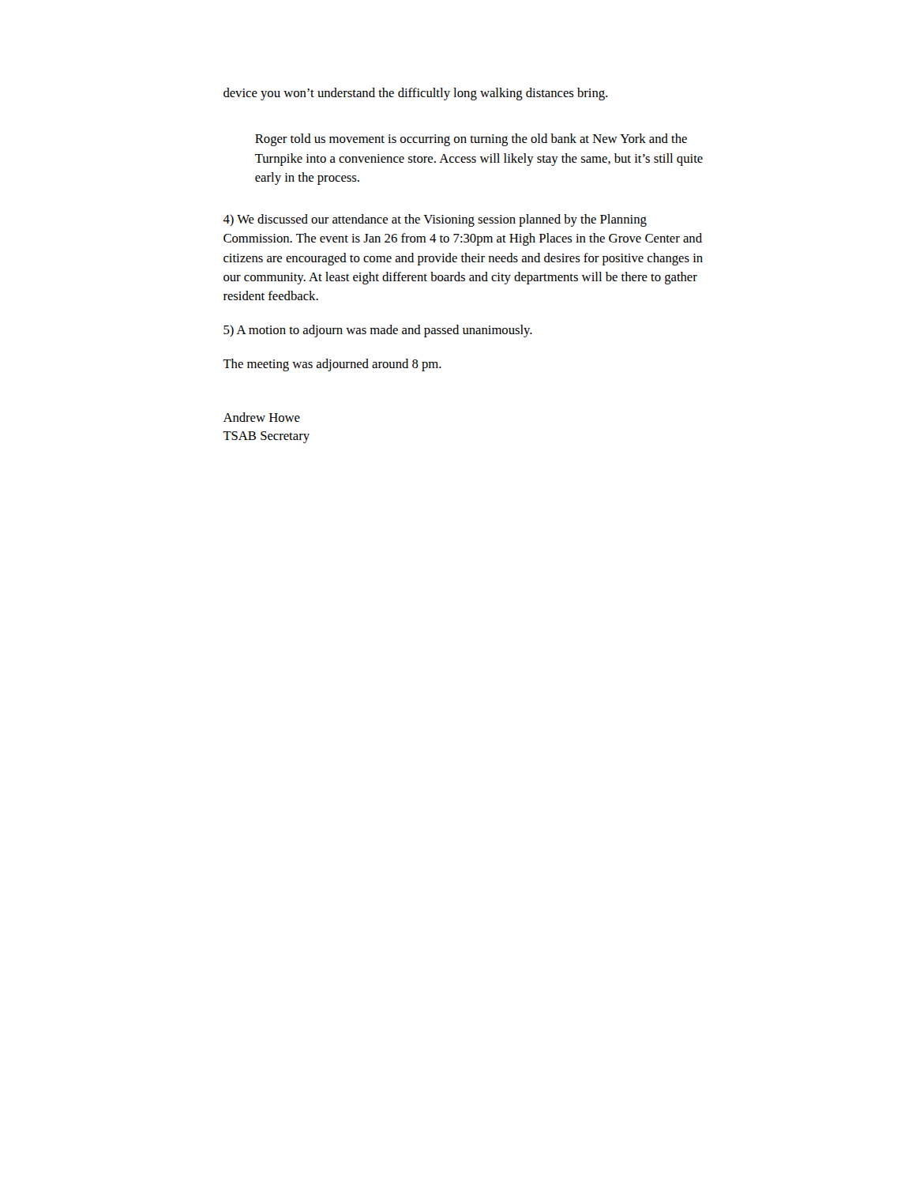device you won’t understand the difficultly long walking distances bring.
Roger told us movement is occurring on turning the old bank at New York and the Turnpike into a convenience store. Access will likely stay the same, but it’s still quite early in the process.
4) We discussed our attendance at the Visioning session planned by the Planning Commission. The event is Jan 26 from 4 to 7:30pm at High Places in the Grove Center and citizens are encouraged to come and provide their needs and desires for positive changes in our community. At least eight different boards and city departments will be there to gather resident feedback.
5) A motion to adjourn was made and passed unanimously.
The meeting was adjourned around 8 pm.
Andrew Howe TSAB Secretary